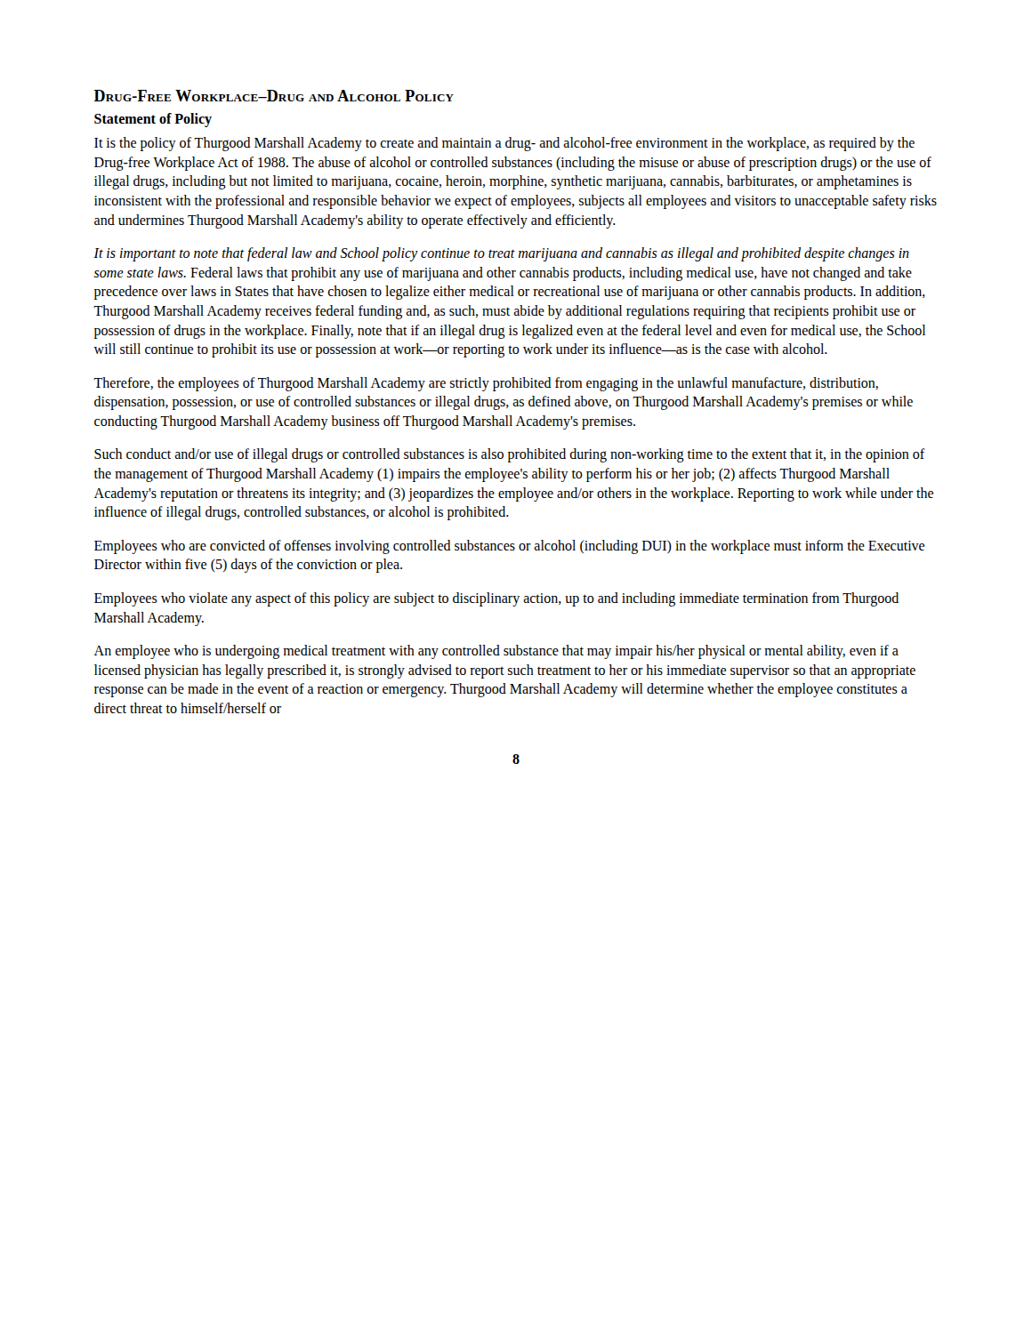Drug-Free Workplace–Drug and Alcohol Policy
Statement of Policy
It is the policy of Thurgood Marshall Academy to create and maintain a drug- and alcohol-free environment in the workplace, as required by the Drug-free Workplace Act of 1988. The abuse of alcohol or controlled substances (including the misuse or abuse of prescription drugs) or the use of illegal drugs, including but not limited to marijuana, cocaine, heroin, morphine, synthetic marijuana, cannabis, barbiturates, or amphetamines is inconsistent with the professional and responsible behavior we expect of employees, subjects all employees and visitors to unacceptable safety risks and undermines Thurgood Marshall Academy's ability to operate effectively and efficiently.
It is important to note that federal law and School policy continue to treat marijuana and cannabis as illegal and prohibited despite changes in some state laws. Federal laws that prohibit any use of marijuana and other cannabis products, including medical use, have not changed and take precedence over laws in States that have chosen to legalize either medical or recreational use of marijuana or other cannabis products. In addition, Thurgood Marshall Academy receives federal funding and, as such, must abide by additional regulations requiring that recipients prohibit use or possession of drugs in the workplace. Finally, note that if an illegal drug is legalized even at the federal level and even for medical use, the School will still continue to prohibit its use or possession at work—or reporting to work under its influence—as is the case with alcohol.
Therefore, the employees of Thurgood Marshall Academy are strictly prohibited from engaging in the unlawful manufacture, distribution, dispensation, possession, or use of controlled substances or illegal drugs, as defined above, on Thurgood Marshall Academy's premises or while conducting Thurgood Marshall Academy business off Thurgood Marshall Academy's premises.
Such conduct and/or use of illegal drugs or controlled substances is also prohibited during non-working time to the extent that it, in the opinion of the management of Thurgood Marshall Academy (1) impairs the employee's ability to perform his or her job; (2) affects Thurgood Marshall Academy's reputation or threatens its integrity; and (3) jeopardizes the employee and/or others in the workplace. Reporting to work while under the influence of illegal drugs, controlled substances, or alcohol is prohibited.
Employees who are convicted of offenses involving controlled substances or alcohol (including DUI) in the workplace must inform the Executive Director within five (5) days of the conviction or plea.
Employees who violate any aspect of this policy are subject to disciplinary action, up to and including immediate termination from Thurgood Marshall Academy.
An employee who is undergoing medical treatment with any controlled substance that may impair his/her physical or mental ability, even if a licensed physician has legally prescribed it, is strongly advised to report such treatment to her or his immediate supervisor so that an appropriate response can be made in the event of a reaction or emergency. Thurgood Marshall Academy will determine whether the employee constitutes a direct threat to himself/herself or
8